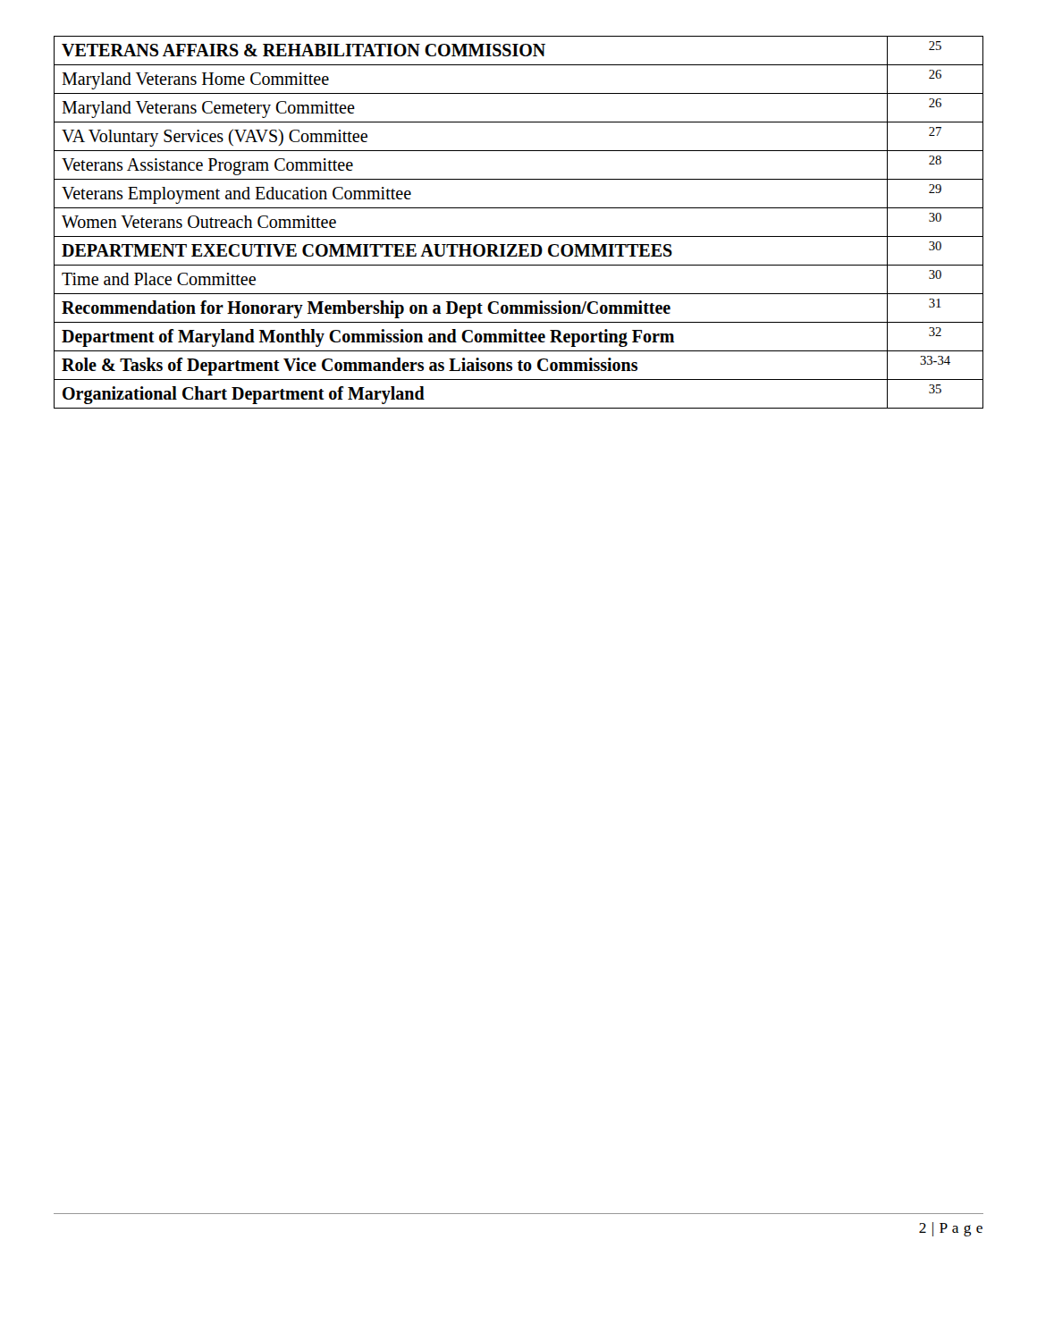| VETERANS AFFAIRS & REHABILITATION COMMISSION | 25 |
| Maryland Veterans Home Committee | 26 |
| Maryland Veterans Cemetery Committee | 26 |
| VA Voluntary Services (VAVS) Committee | 27 |
| Veterans Assistance Program Committee | 28 |
| Veterans Employment and Education Committee | 29 |
| Women Veterans Outreach Committee | 30 |
| DEPARTMENT EXECUTIVE COMMITTEE AUTHORIZED COMMITTEES | 30 |
| Time and Place Committee | 30 |
| Recommendation for Honorary Membership on a Dept Commission/Committee | 31 |
| Department of Maryland Monthly Commission and Committee Reporting Form | 32 |
| Role & Tasks of Department Vice Commanders as Liaisons to Commissions | 33-34 |
| Organizational Chart Department of Maryland | 35 |
2 | P a g e